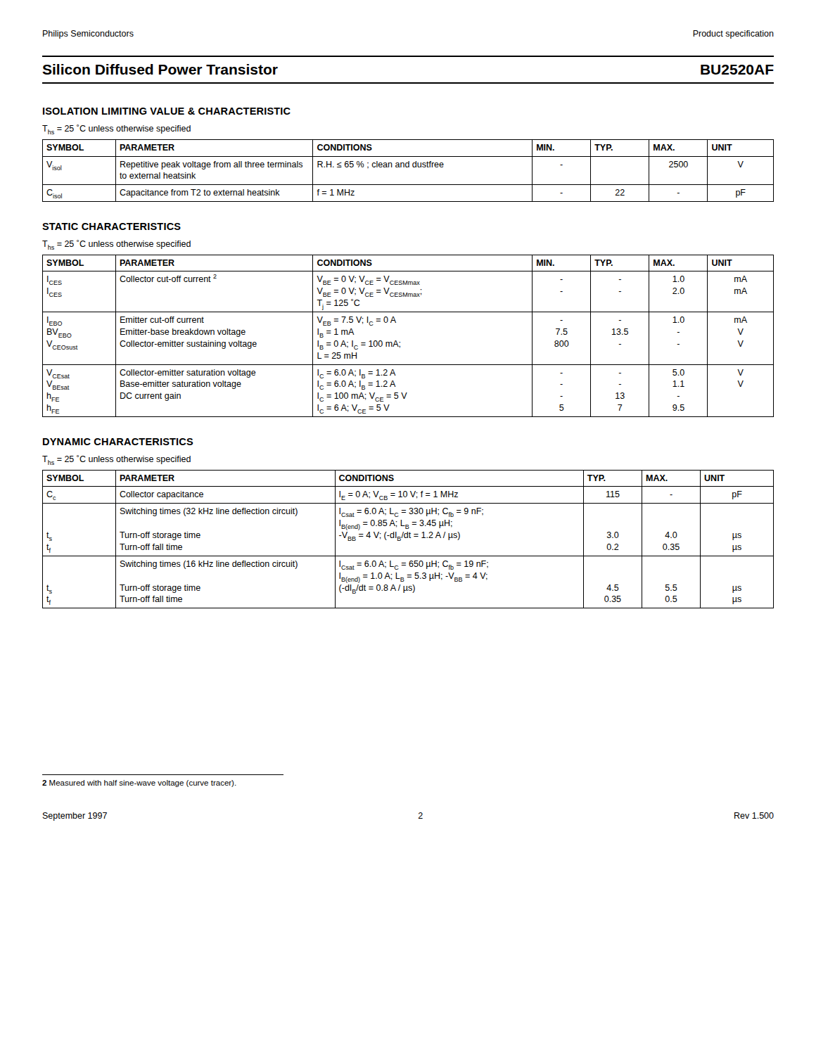Philips Semiconductors Product specification
Silicon Diffused Power Transistor BU2520AF
ISOLATION LIMITING VALUE & CHARACTERISTIC
Ths = 25 ˚C unless otherwise specified
| SYMBOL | PARAMETER | CONDITIONS | MIN. | TYP. | MAX. | UNIT |
| --- | --- | --- | --- | --- | --- | --- |
| V isol | Repetitive peak voltage from all three terminals to external heatsink | R.H. ≤ 65 % ; clean and dustfree | - | | 2500 | V |
| C isol | Capacitance from T2 to external heatsink | f = 1 MHz | - | 22 | - | pF |
STATIC CHARACTERISTICS
Ths = 25 ˚C unless otherwise specified
| SYMBOL | PARAMETER | CONDITIONS | MIN. | TYP. | MAX. | UNIT |
| --- | --- | --- | --- | --- | --- | --- |
| I CES I CES | Collector cut-off current 2 | V BE = 0 V; V CE = V CESMmax V BE = 0 V; V CE = V CESMmax ; T j = 125 ˚C | - - | - - | 1.0 2.0 | mA mA |
| I EBO BV EBO V CEOsust | Emitter cut-off current Emitter-base breakdown voltage Collector-emitter sustaining voltage | V EB = 7.5 V; I C = 0 A I B = 1 mA I B = 0 A; I C = 100 mA; L = 25 mH | - 7.5 800 | - 13.5 - | 1.0 - - | mA V V |
| V CEsat V BEsat h FE h FE | Collector-emitter saturation voltage Base-emitter saturation voltage DC current gain | I C = 6.0 A; I B = 1.2 A I C = 6.0 A; I B = 1.2 A I C = 100 mA; V CE = 5 V I C = 6 A; V CE = 5 V | - - - 5 | - - 13 7 | 5.0 1.1 - 9.5 | V V |
DYNAMIC CHARACTERISTICS
Ths = 25 ˚C unless otherwise specified
| SYMBOL | PARAMETER | CONDITIONS | TYP. | MAX. | UNIT |
| --- | --- | --- | --- | --- | --- |
| C c | Collector capacitance | I E = 0 A; V CB = 10 V; f = 1 MHz | 115 | - | pF |
| t s t f | Switching times (32 kHz line deflection circuit) Turn-off storage time Turn-off fall time | I Csat = 6.0 A; L C = 330 µH; C fb = 9 nF; I B(end) = 0.85 A; L B = 3.45 µH; -V BB = 4 V; (-dI B /dt = 1.2 A / µs) | 3.0 0.2 | 4.0 0.35 | µs µs |
| t s t f | Switching times (16 kHz line deflection circuit) Turn-off storage time Turn-off fall time | I Csat = 6.0 A; L C = 650 µH; C fb = 19 nF; I B(end) = 1.0 A; L B = 5.3 µH; -V BB = 4 V; (-dI B /dt = 0.8 A / µs) | 4.5 0.35 | 5.5 0.5 | µs µs |
2 Measured with half sine-wave voltage (curve tracer).
September 1997 2 Rev 1.500